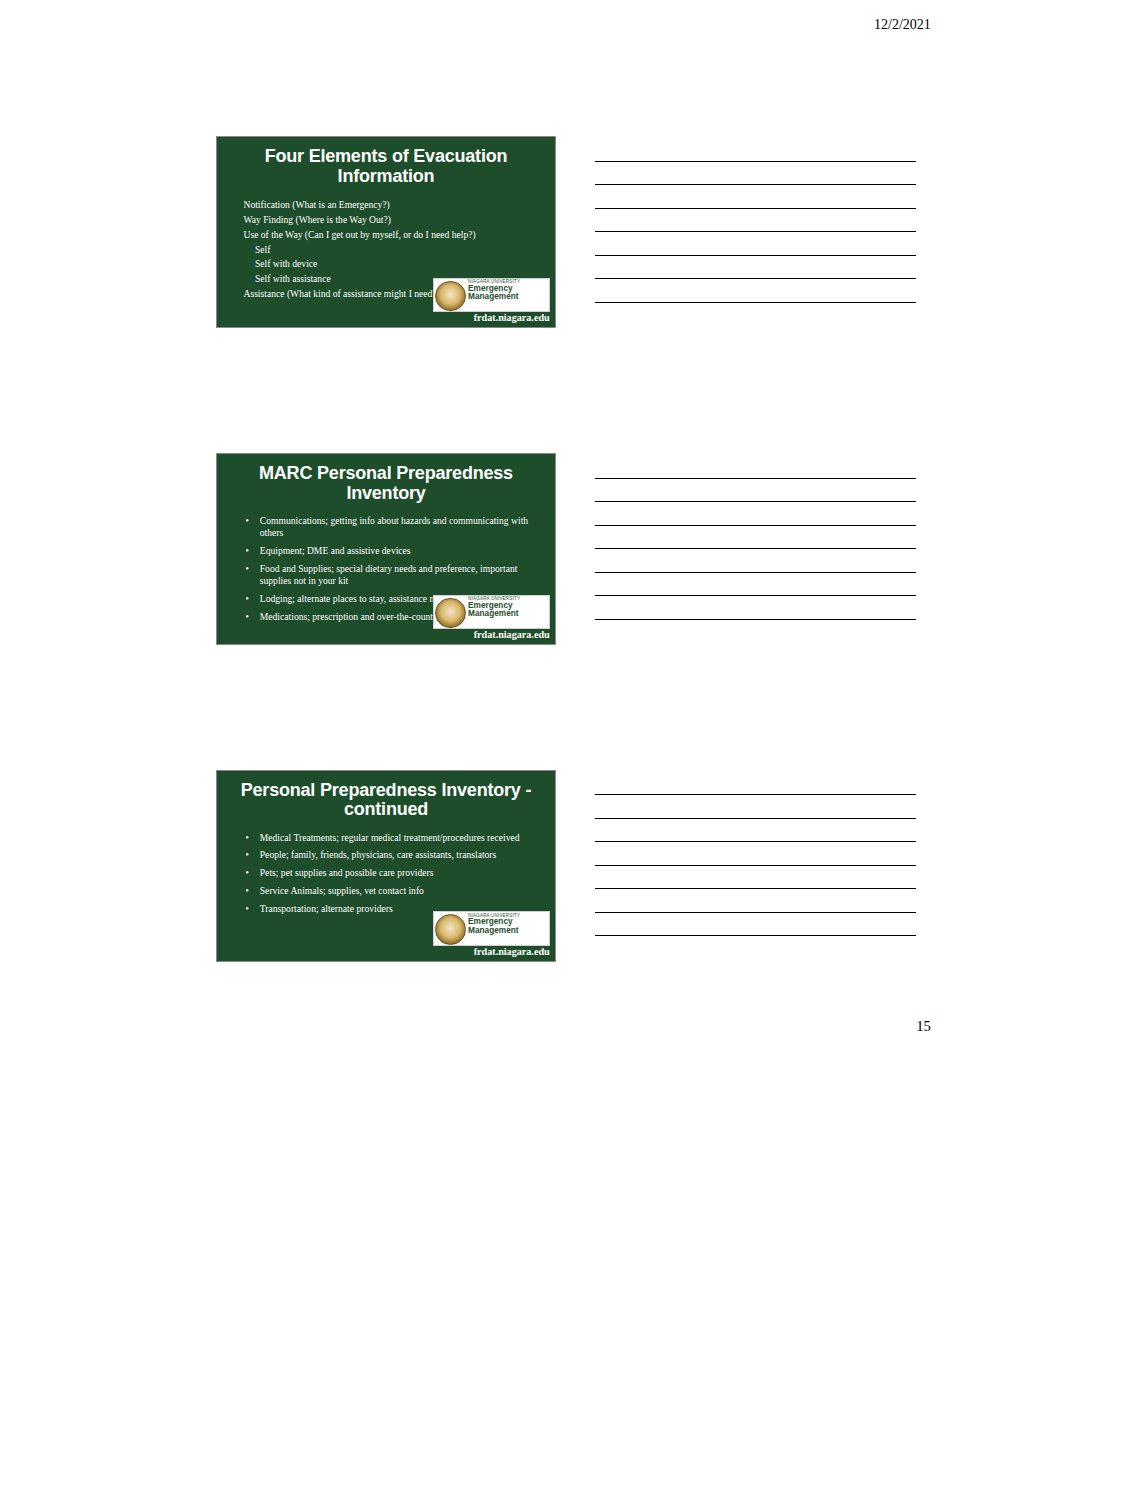12/2/2021
Four Elements of Evacuation Information
Notification (What is an Emergency?)
Way Finding (Where is the Way Out?)
Use of the Way (Can I get out by myself, or do I need help?)
Self
Self with device
Self with assistance
Assistance (What kind of assistance might I need?)
NIAGARA UNIVERSITY
Emergency
Management
Disability Inclusive Training
frdat.niagara.edu
MARC Personal Preparedness Inventory
Communications; getting info about hazards and communicating with others
Equipment; DME and assistive devices
Food and Supplies; special dietary needs and preference, important supplies not in your kit
Lodging; alternate places to stay, assistance needs in a shelter
Medications; prescription and over-the-counter meds
NIAGARA UNIVERSITY
Emergency
Management
Disability Inclusive Training
frdat.niagara.edu
Personal Preparedness Inventory - continued
Medical Treatments; regular medical treatment/procedures received
People; family, friends, physicians, care assistants, translators
Pets; pet supplies and possible care providers
Service Animals; supplies, vet contact info
Transportation; alternate providers
NIAGARA UNIVERSITY
Emergency
Management
Disability Inclusive Training
frdat.niagara.edu
15